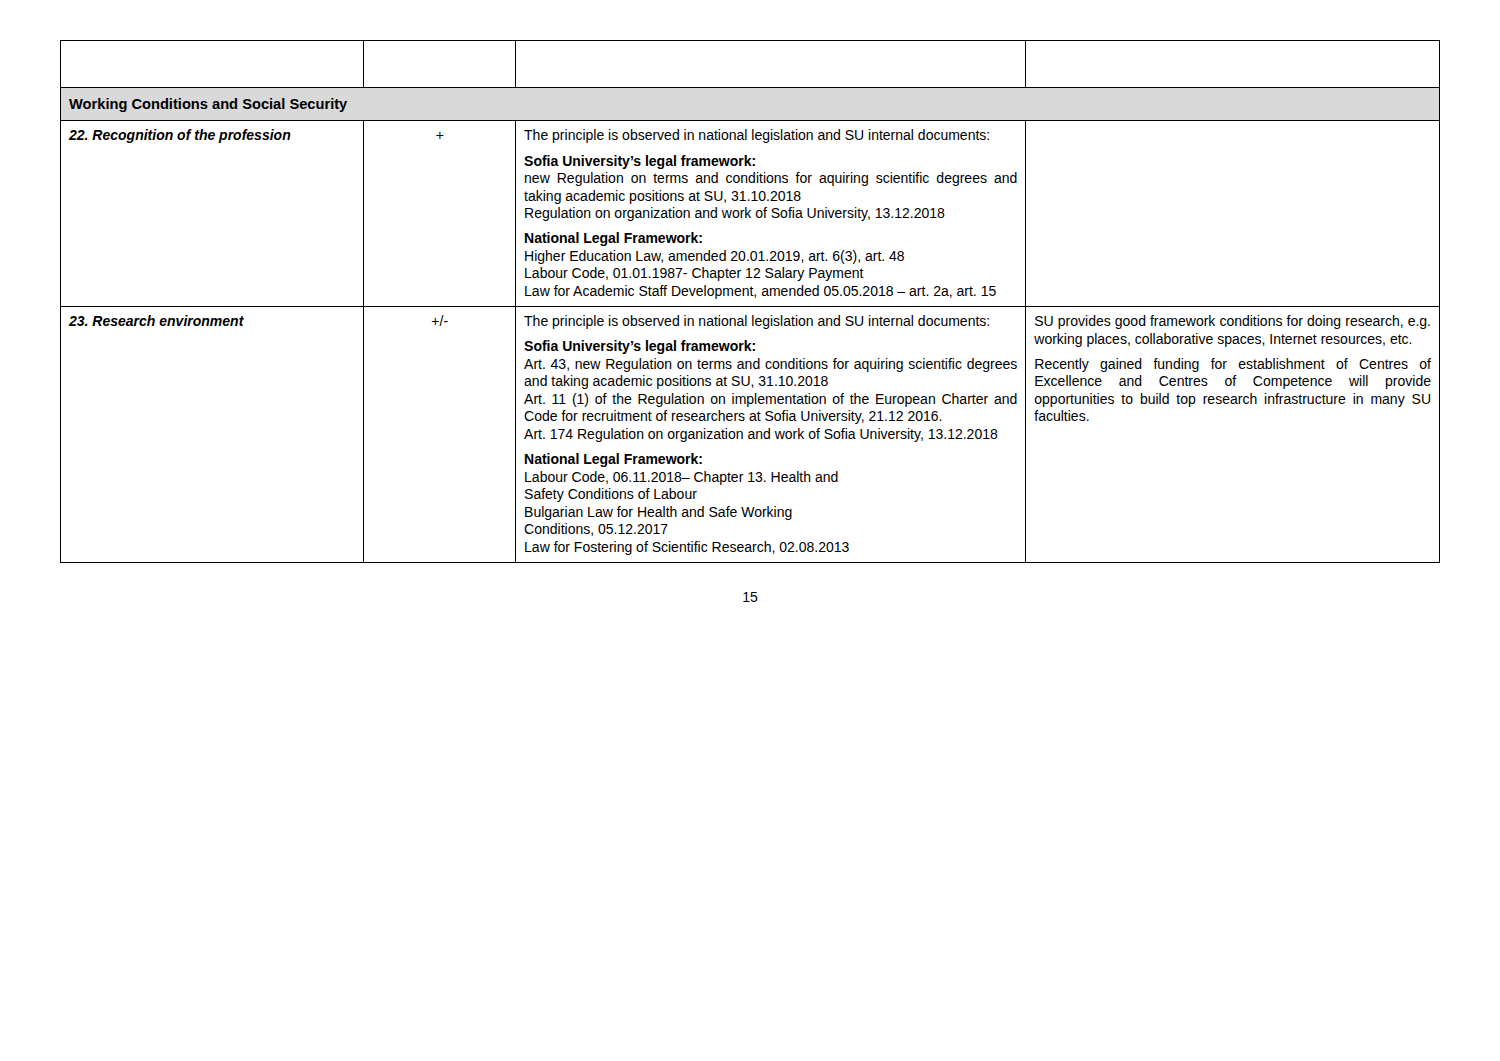| Working Conditions and Social Security |
| 22. Recognition of the profession | + | The principle is observed in national legislation and SU internal documents: Sofia University’s legal framework: new Regulation on terms and conditions for aquiring scientific degrees and taking academic positions at SU, 31.10.2018 Regulation on organization and work of Sofia University, 13.12.2018 National Legal Framework: Higher Education Law, amended 20.01.2019, art. 6(3), art. 48 Labour Code, 01.01.1987- Chapter 12 Salary Payment Law for Academic Staff Development, amended 05.05.2018 – art. 2a, art. 15 | |
| 23. Research environment | +/- | The principle is observed in national legislation and SU internal documents: Sofia University’s legal framework: Art. 43, new Regulation on terms and conditions for aquiring scientific degrees and taking academic positions at SU, 31.10.2018 Art. 11 (1) of the Regulation on implementation of the European Charter and Code for recruitment of researchers at Sofia University, 21.12 2016. Art. 174 Regulation on organization and work of Sofia University, 13.12.2018 National Legal Framework: Labour Code, 06.11.2018– Chapter 13. Health and Safety Conditions of Labour Bulgarian Law for Health and Safe Working Conditions, 05.12.2017 Law for Fostering of Scientific Research, 02.08.2013 | SU provides good framework conditions for doing research, e.g. working places, collaborative spaces, Internet resources, etc. Recently gained funding for establishment of Centres of Excellence and Centres of Competence will provide opportunities to build top research infrastructure in many SU faculties. |
15